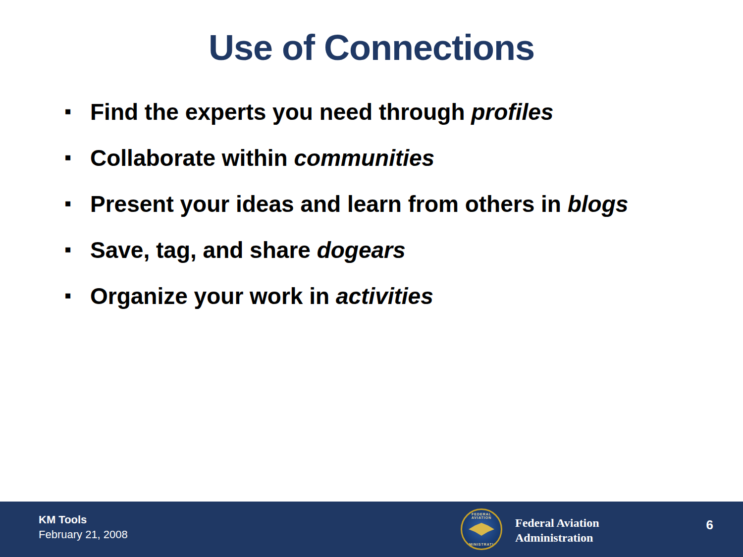Use of Connections
Find the experts you need through profiles
Collaborate within communities
Present your ideas and learn from others in blogs
Save, tag, and share dogears
Organize your work in activities
KM Tools
February 21, 2008
FEDERAL AVIATION
ADMINISTRATION
Federal Aviation
Administration
6